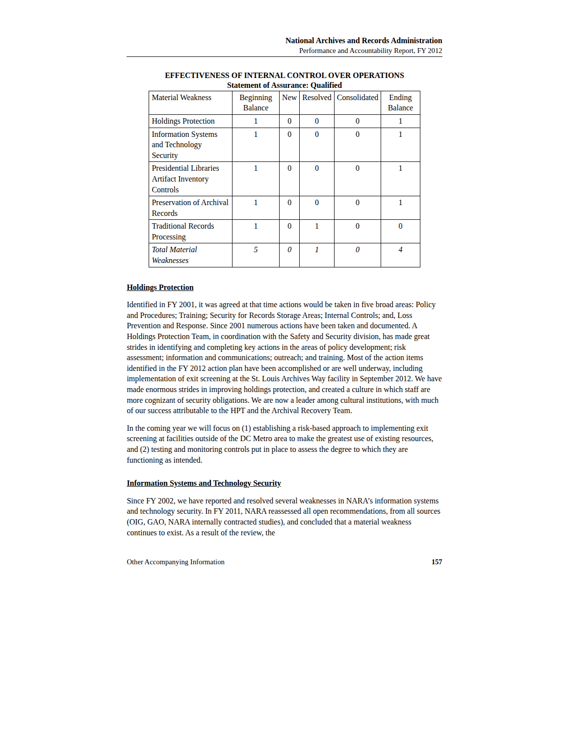National Archives and Records Administration Performance and Accountability Report, FY 2012
EFFECTIVENESS OF INTERNAL CONTROL OVER OPERATIONS
Statement of Assurance: Qualified
| Material Weakness | Beginning Balance | New | Resolved | Consolidated | Ending Balance |
| --- | --- | --- | --- | --- | --- |
| Holdings Protection | 1 | 0 | 0 | 0 | 1 |
| Information Systems and Technology Security | 1 | 0 | 0 | 0 | 1 |
| Presidential Libraries Artifact Inventory Controls | 1 | 0 | 0 | 0 | 1 |
| Preservation of Archival Records | 1 | 0 | 0 | 0 | 1 |
| Traditional Records Processing | 1 | 0 | 1 | 0 | 0 |
| Total Material Weaknesses | 5 | 0 | 1 | 0 | 4 |
Holdings Protection
Identified in FY 2001, it was agreed at that time actions would be taken in five broad areas: Policy and Procedures; Training; Security for Records Storage Areas; Internal Controls; and, Loss Prevention and Response. Since 2001 numerous actions have been taken and documented. A Holdings Protection Team, in coordination with the Safety and Security division, has made great strides in identifying and completing key actions in the areas of policy development; risk assessment; information and communications; outreach; and training. Most of the action items identified in the FY 2012 action plan have been accomplished or are well underway, including implementation of exit screening at the St. Louis Archives Way facility in September 2012. We have made enormous strides in improving holdings protection, and created a culture in which staff are more cognizant of security obligations. We are now a leader among cultural institutions, with much of our success attributable to the HPT and the Archival Recovery Team.
In the coming year we will focus on (1) establishing a risk-based approach to implementing exit screening at facilities outside of the DC Metro area to make the greatest use of existing resources, and (2) testing and monitoring controls put in place to assess the degree to which they are functioning as intended.
Information Systems and Technology Security
Since FY 2002, we have reported and resolved several weaknesses in NARA’s information systems and technology security. In FY 2011, NARA reassessed all open recommendations, from all sources (OIG, GAO, NARA internally contracted studies), and concluded that a material weakness continues to exist. As a result of the review, the
Other Accompanying Information 157